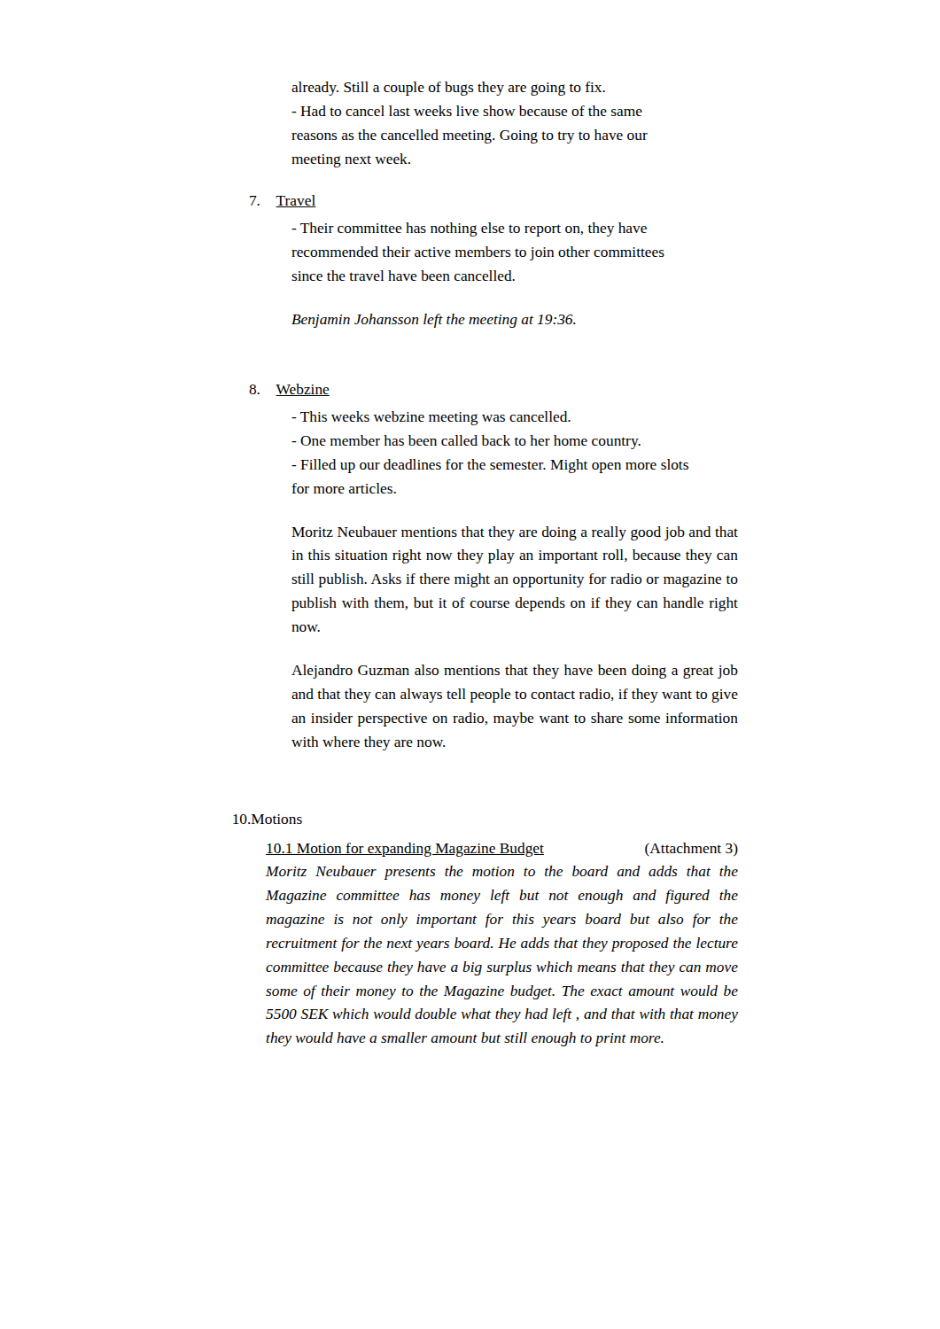already. Still a couple of bugs they are going to fix.
- Had to cancel last weeks live show because of the same
reasons as the cancelled meeting. Going to try to have our
meeting next week.
7. Travel
- Their committee has nothing else to report on, they have
recommended their active members to join other committees
since the travel have been cancelled.
Benjamin Johansson left the meeting at 19:36.
8. Webzine
- This weeks webzine meeting was cancelled.
- One member has been called back to her home country.
- Filled up our deadlines for the semester. Might open more slots
for more articles.
Moritz Neubauer mentions that they are doing a really good job and that in this situation right now they play an important roll, because they can still publish. Asks if there might an opportunity for radio or magazine to publish with them, but it of course depends on if they can handle right now.
Alejandro Guzman also mentions that they have been doing a great job and that they can always tell people to contact radio, if they want to give an insider perspective on radio, maybe want to share some information with where they are now.
10.Motions
10.1 Motion for expanding Magazine Budget (Attachment 3)
Moritz Neubauer presents the motion to the board and adds that the Magazine committee has money left but not enough and figured the magazine is not only important for this years board but also for the recruitment for the next years board. He adds that they proposed the lecture committee because they have a big surplus which means that they can move some of their money to the Magazine budget. The exact amount would be 5500 SEK which would double what they had left , and that with that money they would have a smaller amount but still enough to print more.